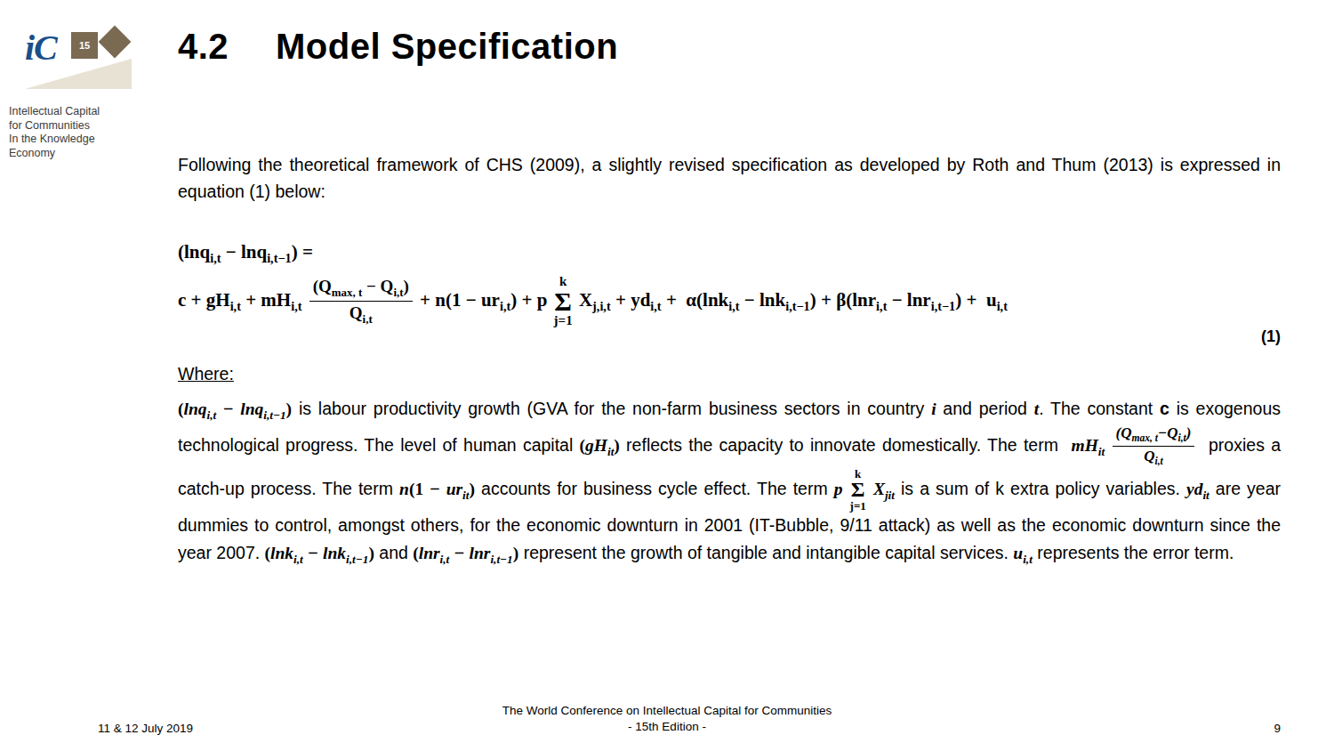iC 15
Intellectual Capital
for Communities
In the Knowledge
Economy
4.2 Model Specification
Following the theoretical framework of CHS (2009), a slightly revised specification as developed by Roth and Thum (2013) is expressed in equation (1) below:
(lnqi,t − lnqi,t−1) =
c + gHi,t + mHi,t (Qmax, t − Qi,t) Qi,t + n(1 − uri,t) + p k Σ j=1 Xj,i,t + ydi,t + α(lnki,t − lnki,t−1) + β(lnri,t − lnri,t−1) + ui,t
(1)
Where:
(lnqi,t − lnqi,t−1) is labour productivity growth (GVA for the non-farm business sectors in country i and period t. The constant c is exogenous technological progress. The level of human capital (gHit) reflects the capacity to innovate domestically. The term mHit (Qmax, t−Qi,t) Qi,t proxies a catch-up process. The term n(1 − urit) accounts for business cycle effect. The term p k Σ j=1 Xjit is a sum of k extra policy variables. ydit are year dummies to control, amongst others, for the economic downturn in 2001 (IT-Bubble, 9/11 attack) as well as the economic downturn since the year 2007. (lnki,t − lnki,t−1) and (lnri,t − lnri,t−1) represent the growth of tangible and intangible capital services. ui,t represents the error term.
11 & 12 July 2019 The World Conference on Intellectual Capital for Communities
- 15th Edition - 9